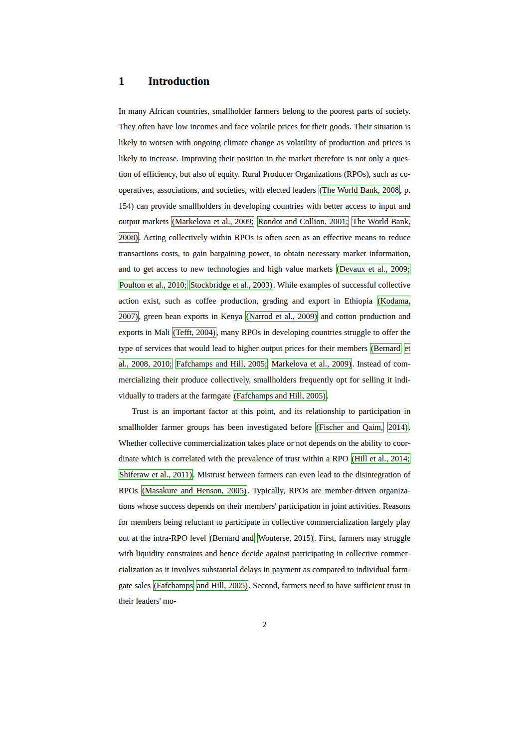1 Introduction
In many African countries, smallholder farmers belong to the poorest parts of society. They often have low incomes and face volatile prices for their goods. Their situation is likely to worsen with ongoing climate change as volatility of production and prices is likely to increase. Improving their position in the market therefore is not only a question of efficiency, but also of equity. Rural Producer Organizations (RPOs), such as cooperatives, associations, and societies, with elected leaders (The World Bank, 2008, p. 154) can provide smallholders in developing countries with better access to input and output markets (Markelova et al., 2009; Rondot and Collion, 2001; The World Bank, 2008). Acting collectively within RPOs is often seen as an effective means to reduce transactions costs, to gain bargaining power, to obtain necessary market information, and to get access to new technologies and high value markets (Devaux et al., 2009; Poulton et al., 2010; Stockbridge et al., 2003). While examples of successful collective action exist, such as coffee production, grading and export in Ethiopia (Kodama, 2007), green bean exports in Kenya (Narrod et al., 2009) and cotton production and exports in Mali (Tefft, 2004), many RPOs in developing countries struggle to offer the type of services that would lead to higher output prices for their members (Bernard et al., 2008, 2010; Fafchamps and Hill, 2005; Markelova et al., 2009). Instead of commercializing their produce collectively, smallholders frequently opt for selling it individually to traders at the farmgate (Fafchamps and Hill, 2005).
Trust is an important factor at this point, and its relationship to participation in smallholder farmer groups has been investigated before (Fischer and Qaim, 2014). Whether collective commercialization takes place or not depends on the ability to coordinate which is correlated with the prevalence of trust within a RPO (Hill et al., 2014; Shiferaw et al., 2011). Mistrust between farmers can even lead to the disintegration of RPOs (Masakure and Henson, 2005). Typically, RPOs are member-driven organizations whose success depends on their members' participation in joint activities. Reasons for members being reluctant to participate in collective commercialization largely play out at the intra-RPO level (Bernard and Wouterse, 2015). First, farmers may struggle with liquidity constraints and hence decide against participating in collective commercialization as it involves substantial delays in payment as compared to individual farmgate sales (Fafchamps and Hill, 2005). Second, farmers need to have sufficient trust in their leaders' mo-
2